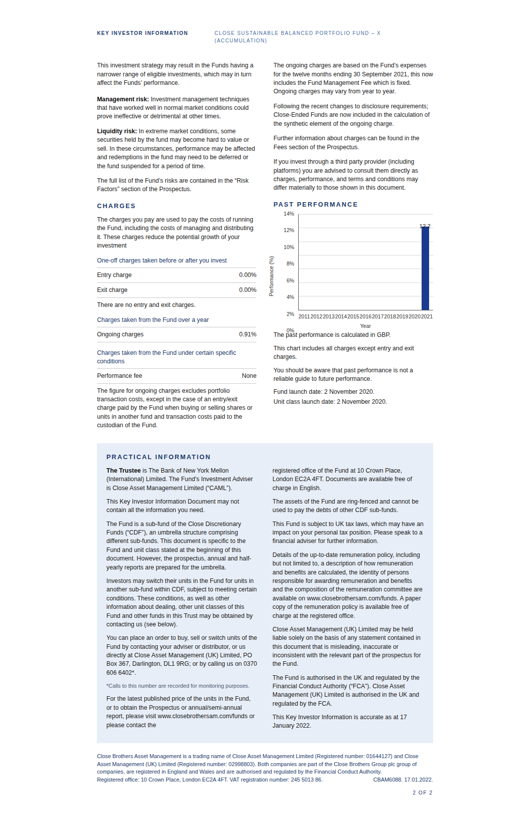KEY INVESTOR INFORMATION CLOSE SUSTAINABLE BALANCED PORTFOLIO FUND – X (ACCUMULATION)
This investment strategy may result in the Funds having a narrower range of eligible investments, which may in turn affect the Funds’ performance.
Management risk: Investment management techniques that have worked well in normal market conditions could prove ineffective or detrimental at other times.
Liquidity risk: In extreme market conditions, some securities held by the fund may become hard to value or sell. In these circumstances, performance may be affected and redemptions in the fund may need to be deferred or the fund suspended for a period of time.
The full list of the Fund’s risks are contained in the “Risk Factors” section of the Prospectus.
Charges
The charges you pay are used to pay the costs of running the Fund, including the costs of managing and distributing it. These charges reduce the potential growth of your investment
One-off charges taken before or after you invest
| Entry charge | 0.00% |
| Exit charge | 0.00% |
There are no entry and exit charges.
Charges taken from the Fund over a year
| Ongoing charges | 0.91% |
Charges taken from the Fund under certain specific conditions
| Performance fee | None |
The figure for ongoing charges excludes portfolio transaction costs, except in the case of an entry/exit charge paid by the Fund when buying or selling shares or units in another fund and transaction costs paid to the custodian of the Fund.
The ongoing charges are based on the Fund’s expenses for the twelve months ending 30 September 2021, this now includes the Fund Management Fee which is fixed. Ongoing charges may vary from year to year.
Following the recent changes to disclosure requirements; Close-Ended Funds are now included in the calculation of the synthetic element of the ongoing charge.
Further information about charges can be found in the Fees section of the Prospectus.
If you invest through a third party provider (including platforms) you are advised to consult them directly as charges, performance, and terms and conditions may differ materially to those shown in this document.
Past Performance
Performance (%)
14%
12%
10%
8%
6%
4%
2%
0%
12.2
20112012201320142015201620172018201920202021
Year
The past performance is calculated in GBP.
This chart includes all charges except entry and exit charges.
You should be aware that past performance is not a reliable guide to future performance.
Fund launch date: 2 November 2020.
Unit class launch date: 2 November 2020.
Practical Information
The Trustee is The Bank of New York Mellon (International) Limited. The Fund’s Investment Adviser is Close Asset Management Limited (“CAML”).
This Key Investor Information Document may not contain all the information you need.
The Fund is a sub-fund of the Close Discretionary Funds (“CDF”), an umbrella structure comprising different sub-funds. This document is specific to the Fund and unit class stated at the beginning of this document. However, the prospectus, annual and half-yearly reports are prepared for the umbrella.
Investors may switch their units in the Fund for units in another sub-fund within CDF, subject to meeting certain conditions. These conditions, as well as other information about dealing, other unit classes of this Fund and other funds in this Trust may be obtained by contacting us (see below).
You can place an order to buy, sell or switch units of the Fund by contacting your adviser or distributor, or us directly at Close Asset Management (UK) Limited, PO Box 367, Darlington, DL1 9RG; or by calling us on 0370 606 6402*.
*Calls to this number are recorded for monitoring purposes.
For the latest published price of the units in the Fund, or to obtain the Prospectus or annual/semi-annual report, please visit www.closebrothersam.com/funds or please contact the
registered office of the Fund at 10 Crown Place, London EC2A 4FT. Documents are available free of charge in English.
The assets of the Fund are ring-fenced and cannot be used to pay the debts of other CDF sub-funds.
This Fund is subject to UK tax laws, which may have an impact on your personal tax position. Please speak to a financial adviser for further information.
Details of the up-to-date remuneration policy, including but not limited to, a description of how remuneration and benefits are calculated, the identity of persons responsible for awarding remuneration and benefits and the composition of the remuneration committee are available on www.closebrothersam.com/funds. A paper copy of the remuneration policy is available free of charge at the registered office.
Close Asset Management (UK) Limited may be held liable solely on the basis of any statement contained in this document that is misleading, inaccurate or inconsistent with the relevant part of the prospectus for the Fund.
The Fund is authorised in the UK and regulated by the Financial Conduct Authority (“FCA”). Close Asset Management (UK) Limited is authorised in the UK and regulated by the FCA.
This Key Investor Information is accurate as at 17 January 2022.
Close Brothers Asset Management is a trading name of Close Asset Management Limited (Registered number: 01644127) and Close Asset Management (UK) Limited (Registered number: 02998803). Both companies are part of the Close Brothers Group plc group of companies, are registered in England and Wales and are authorised and regulated by the Financial Conduct Authority.
Registered office: 10 Crown Place, London EC2A 4FT. VAT registration number: 245 5013 86. CBAM6088. 17.01.2022.
2 OF 2